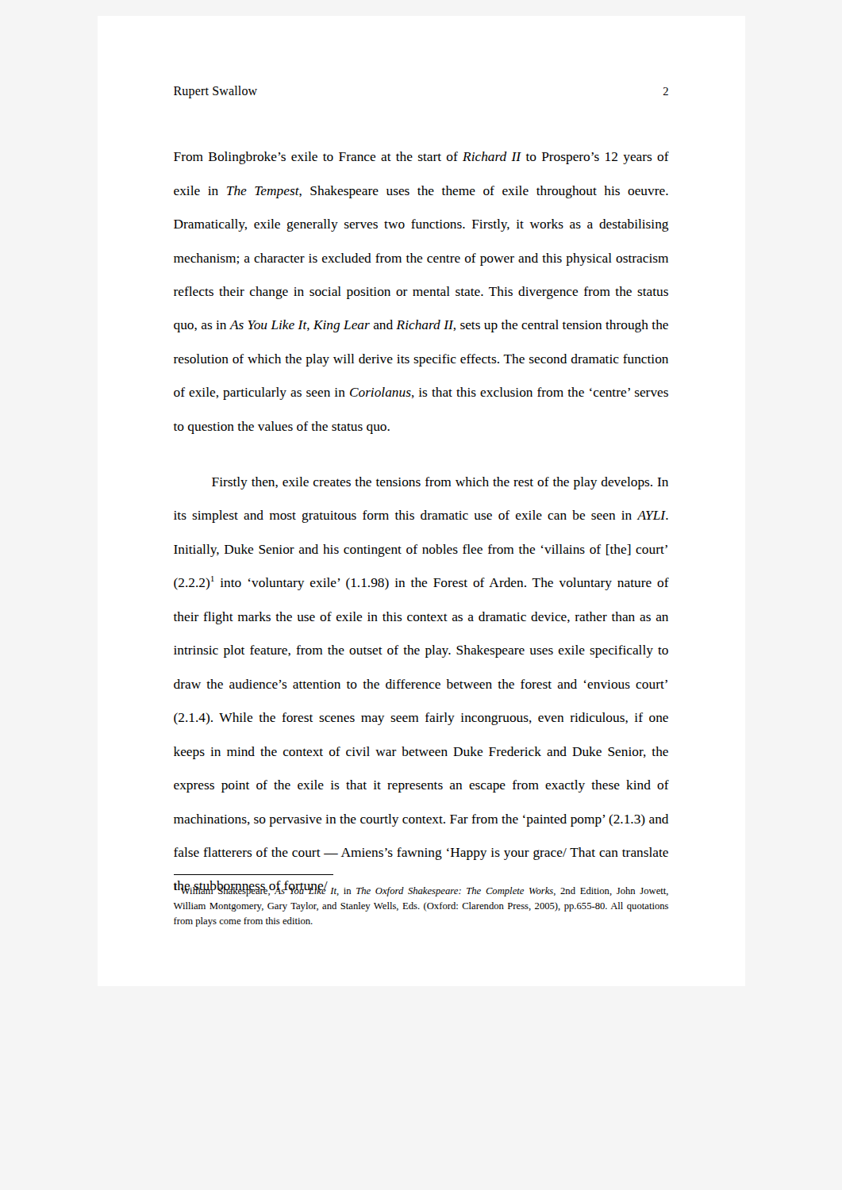Rupert Swallow 2
From Bolingbroke’s exile to France at the start of Richard II to Prospero’s 12 years of exile in The Tempest, Shakespeare uses the theme of exile throughout his oeuvre. Dramatically, exile generally serves two functions. Firstly, it works as a destabilising mechanism; a character is excluded from the centre of power and this physical ostracism reflects their change in social position or mental state. This divergence from the status quo, as in As You Like It, King Lear and Richard II, sets up the central tension through the resolution of which the play will derive its specific effects. The second dramatic function of exile, particularly as seen in Coriolanus, is that this exclusion from the ‘centre’ serves to question the values of the status quo.
Firstly then, exile creates the tensions from which the rest of the play develops. In its simplest and most gratuitous form this dramatic use of exile can be seen in AYLI. Initially, Duke Senior and his contingent of nobles flee from the ‘villains of [the] court’ (2.2.2)1 into ‘voluntary exile’ (1.1.98) in the Forest of Arden. The voluntary nature of their flight marks the use of exile in this context as a dramatic device, rather than as an intrinsic plot feature, from the outset of the play. Shakespeare uses exile specifically to draw the audience’s attention to the difference between the forest and ‘envious court’ (2.1.4). While the forest scenes may seem fairly incongruous, even ridiculous, if one keeps in mind the context of civil war between Duke Frederick and Duke Senior, the express point of the exile is that it represents an escape from exactly these kind of machinations, so pervasive in the courtly context. Far from the ‘painted pomp’ (2.1.3) and false flatterers of the court — Amiens’s fawning ‘Happy is your grace/ That can translate the stubbornness of fortune/
1William Shakespeare, As You Like It, in The Oxford Shakespeare: The Complete Works, 2nd Edition, John Jowett, William Montgomery, Gary Taylor, and Stanley Wells, Eds. (Oxford: Clarendon Press, 2005), pp.655-80. All quotations from plays come from this edition.